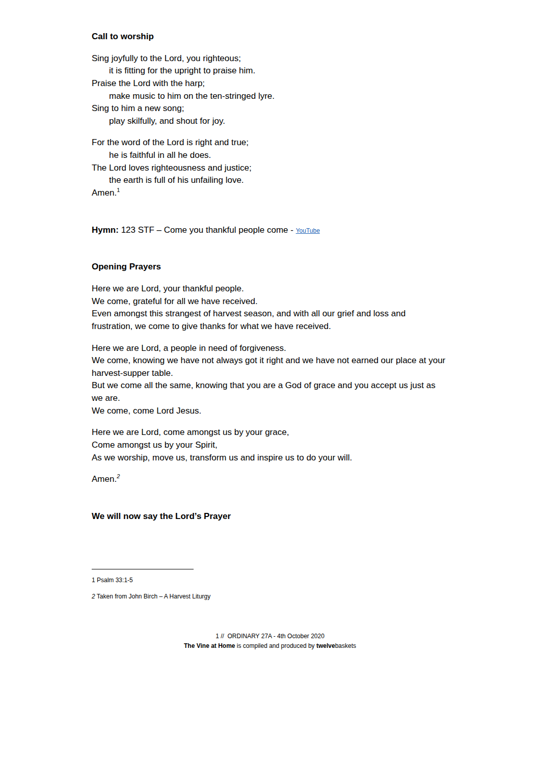Call to worship
Sing joyfully to the Lord, you righteous;
it is fitting for the upright to praise him. Praise the Lord with the harp;
make music to him on the ten-stringed lyre. Sing to him a new song;
play skilfully, and shout for joy.
For the word of the Lord is right and true;
he is faithful in all he does. The Lord loves righteousness and justice;
the earth is full of his unfailing love. Amen.1
Hymn: 123 STF – Come you thankful people come - YouTube
Opening Prayers
Here we are Lord, your thankful people.
We come, grateful for all we have received.
Even amongst this strangest of harvest season, and with all our grief and loss and frustration, we come to give thanks for what we have received.
Here we are Lord, a people in need of forgiveness.
We come, knowing we have not always got it right and we have not earned our place at your harvest-supper table.
But we come all the same, knowing that you are a God of grace and you accept us just as we are.
We come, come Lord Jesus.
Here we are Lord, come amongst us by your grace,
Come amongst us by your Spirit,
As we worship, move us, transform us and inspire us to do your will.
Amen.2
We will now say the Lord’s Prayer
1 Psalm 33:1-5
2 Taken from John Birch – A Harvest Liturgy
1 // ORDINARY 27A - 4th October 2020
The Vine at Home is compiled and produced by twelvebaskets